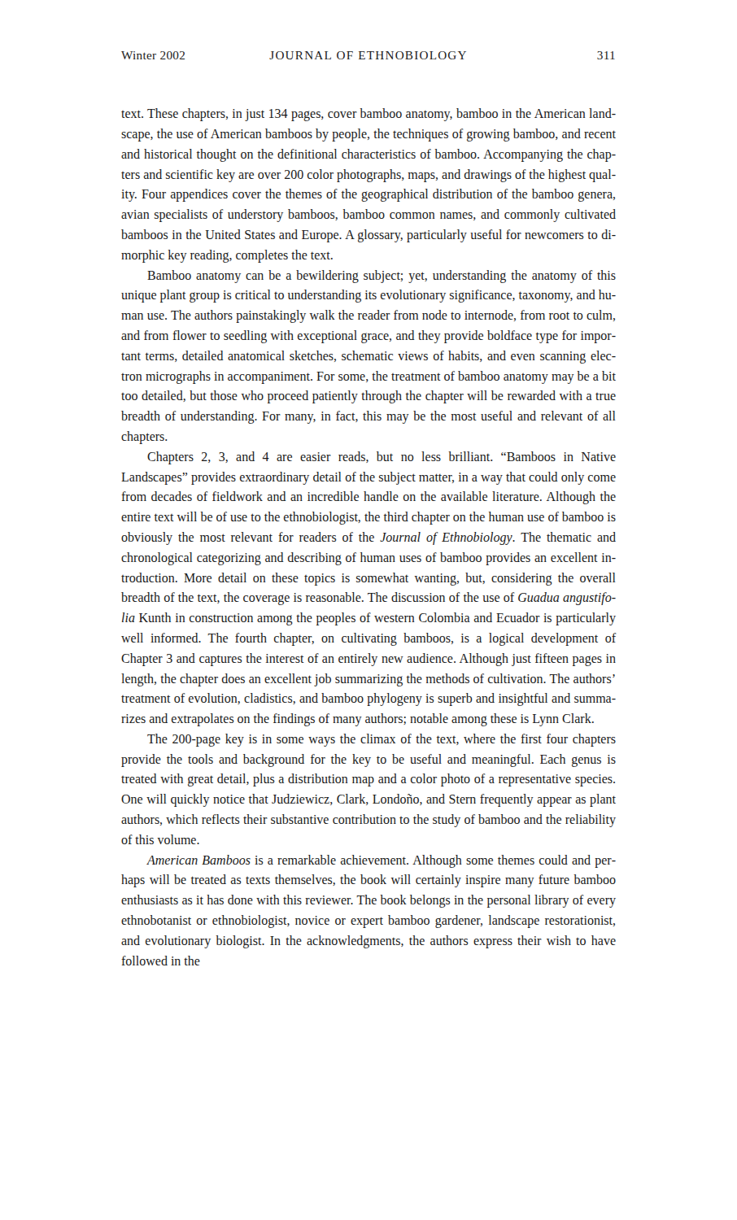Winter 2002 Journal of Ethnobiology 311
text. These chapters, in just 134 pages, cover bamboo anatomy, bamboo in the American landscape, the use of American bamboos by people, the techniques of growing bamboo, and recent and historical thought on the definitional characteristics of bamboo. Accompanying the chapters and scientific key are over 200 color photographs, maps, and drawings of the highest quality. Four appendices cover the themes of the geographical distribution of the bamboo genera, avian specialists of understory bamboos, bamboo common names, and commonly cultivated bamboos in the United States and Europe. A glossary, particularly useful for newcomers to dimorphic key reading, completes the text.
Bamboo anatomy can be a bewildering subject; yet, understanding the anatomy of this unique plant group is critical to understanding its evolutionary significance, taxonomy, and human use. The authors painstakingly walk the reader from node to internode, from root to culm, and from flower to seedling with exceptional grace, and they provide boldface type for important terms, detailed anatomical sketches, schematic views of habits, and even scanning electron micrographs in accompaniment. For some, the treatment of bamboo anatomy may be a bit too detailed, but those who proceed patiently through the chapter will be rewarded with a true breadth of understanding. For many, in fact, this may be the most useful and relevant of all chapters.
Chapters 2, 3, and 4 are easier reads, but no less brilliant. “Bamboos in Native Landscapes” provides extraordinary detail of the subject matter, in a way that could only come from decades of fieldwork and an incredible handle on the available literature. Although the entire text will be of use to the ethnobiologist, the third chapter on the human use of bamboo is obviously the most relevant for readers of the Journal of Ethnobiology. The thematic and chronological categorizing and describing of human uses of bamboo provides an excellent introduction. More detail on these topics is somewhat wanting, but, considering the overall breadth of the text, the coverage is reasonable. The discussion of the use of Guadua angustifolia Kunth in construction among the peoples of western Colombia and Ecuador is particularly well informed. The fourth chapter, on cultivating bamboos, is a logical development of Chapter 3 and captures the interest of an entirely new audience. Although just fifteen pages in length, the chapter does an excellent job summarizing the methods of cultivation. The authors’ treatment of evolution, cladistics, and bamboo phylogeny is superb and insightful and summarizes and extrapolates on the findings of many authors; notable among these is Lynn Clark.
The 200-page key is in some ways the climax of the text, where the first four chapters provide the tools and background for the key to be useful and meaningful. Each genus is treated with great detail, plus a distribution map and a color photo of a representative species. One will quickly notice that Judziewicz, Clark, Londoño, and Stern frequently appear as plant authors, which reflects their substantive contribution to the study of bamboo and the reliability of this volume.
American Bamboos is a remarkable achievement. Although some themes could and perhaps will be treated as texts themselves, the book will certainly inspire many future bamboo enthusiasts as it has done with this reviewer. The book belongs in the personal library of every ethnobotanist or ethnobiologist, novice or expert bamboo gardener, landscape restorationist, and evolutionary biologist. In the acknowledgments, the authors express their wish to have followed in the